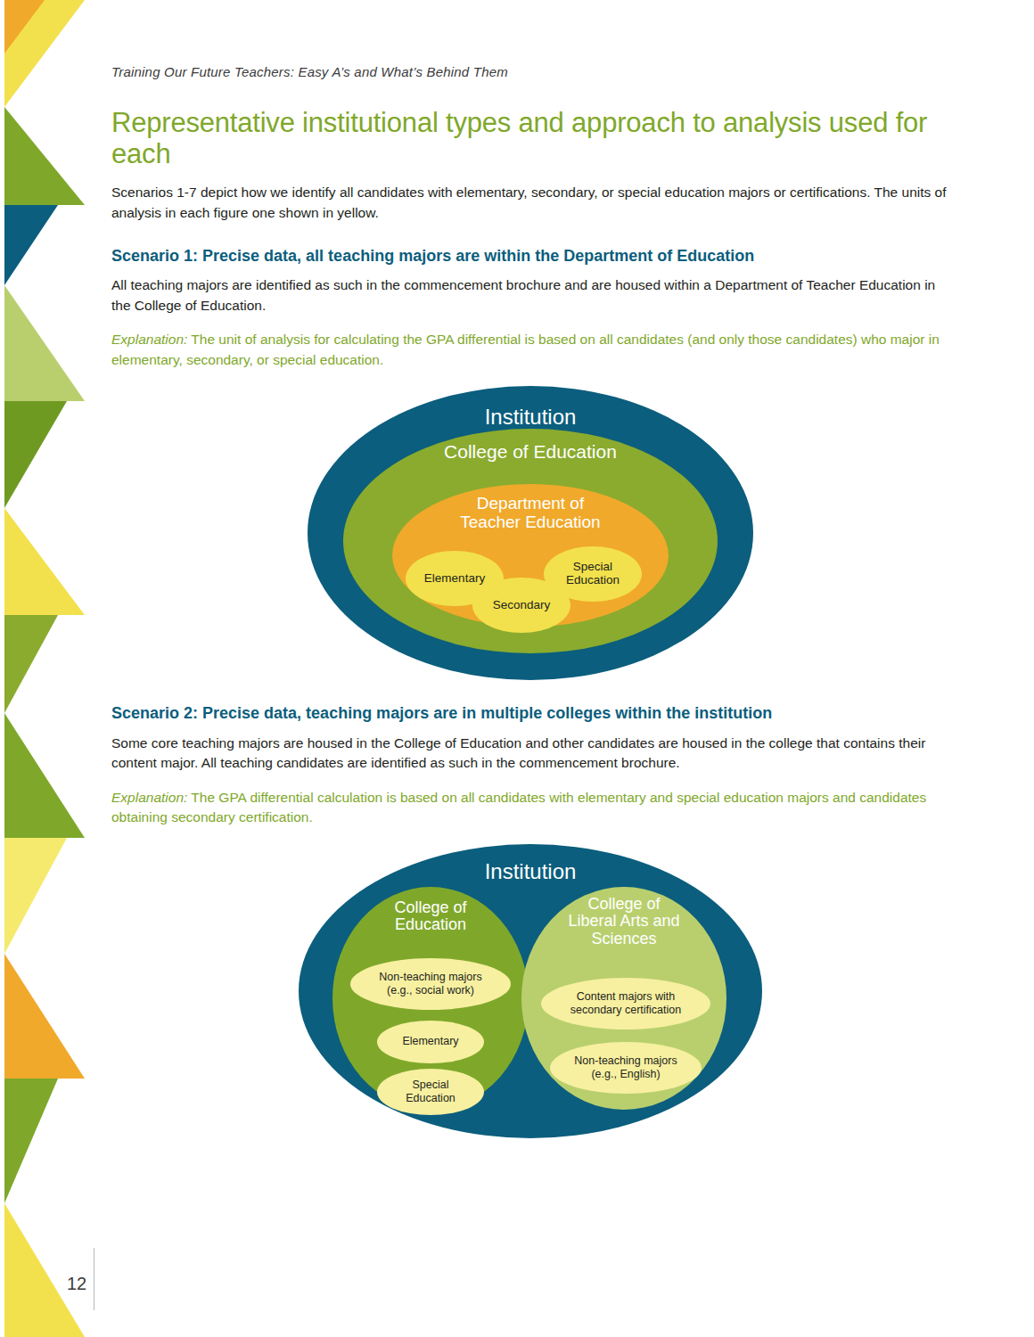Training Our Future Teachers: Easy A’s and What’s Behind Them
Representative institutional types and approach to analysis used for each
Scenarios 1-7 depict how we identify all candidates with elementary, secondary, or special education majors or certifications. The units of analysis in each figure one shown in yellow.
Scenario 1: Precise data, all teaching majors are within the Department of Education
All teaching majors are identified as such in the commencement brochure and are housed within a Department of Teacher Education in the College of Education.
Explanation: The unit of analysis for calculating the GPA differential is based on all candidates (and only those candidates) who major in elementary, secondary, or special education.
Institution
College of Education
Department of
Teacher Education
Elementary
Secondary
Special
Education
Scenario 2: Precise data, teaching majors are in multiple colleges within the institution
Some core teaching majors are housed in the College of Education and other candidates are housed in the college that contains their content major. All teaching candidates are identified as such in the commencement brochure.
Explanation: The GPA differential calculation is based on all candidates with elementary and special education majors and candidates obtaining secondary certification.
Institution
College of
Education
College of
Liberal Arts and
Sciences
Non-teaching majors
(e.g., social work)
Elementary
Special
Education
Content majors with
secondary certification
Non-teaching majors
(e.g., English)
12